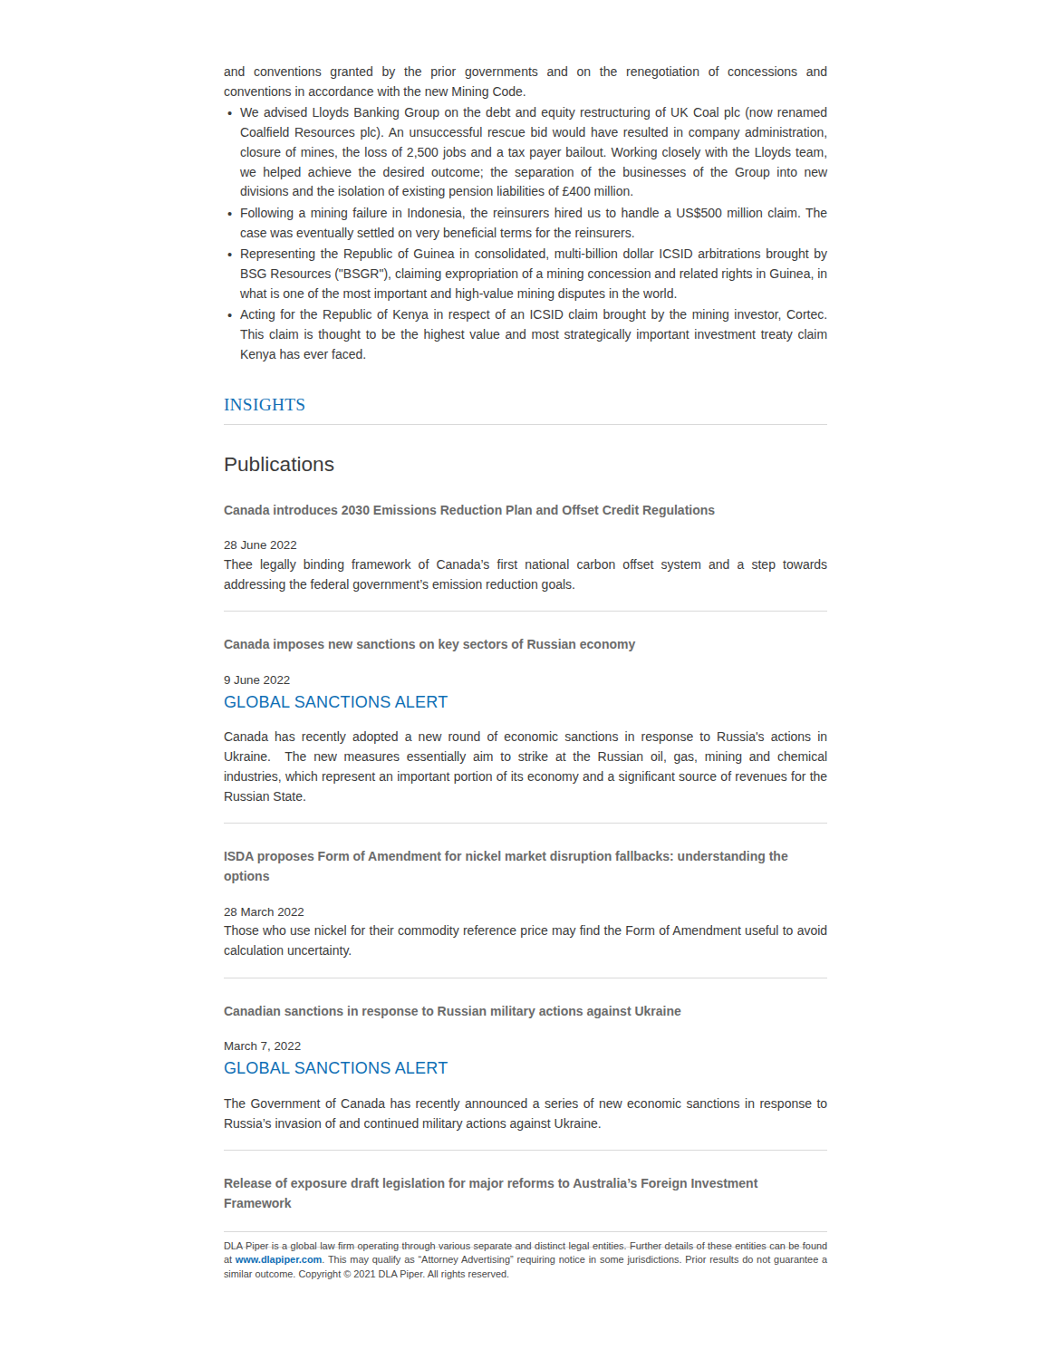and conventions granted by the prior governments and on the renegotiation of concessions and conventions in accordance with the new Mining Code.
We advised Lloyds Banking Group on the debt and equity restructuring of UK Coal plc (now renamed Coalfield Resources plc). An unsuccessful rescue bid would have resulted in company administration, closure of mines, the loss of 2,500 jobs and a tax payer bailout. Working closely with the Lloyds team, we helped achieve the desired outcome; the separation of the businesses of the Group into new divisions and the isolation of existing pension liabilities of £400 million.
Following a mining failure in Indonesia, the reinsurers hired us to handle a US$500 million claim. The case was eventually settled on very beneficial terms for the reinsurers.
Representing the Republic of Guinea in consolidated, multi-billion dollar ICSID arbitrations brought by BSG Resources ("BSGR"), claiming expropriation of a mining concession and related rights in Guinea, in what is one of the most important and high-value mining disputes in the world.
Acting for the Republic of Kenya in respect of an ICSID claim brought by the mining investor, Cortec. This claim is thought to be the highest value and most strategically important investment treaty claim Kenya has ever faced.
INSIGHTS
Publications
Canada introduces 2030 Emissions Reduction Plan and Offset Credit Regulations
28 June 2022
Thee legally binding framework of Canada’s first national carbon offset system and a step towards addressing the federal government’s emission reduction goals.
Canada imposes new sanctions on key sectors of Russian economy
9 June 2022
GLOBAL SANCTIONS ALERT
Canada has recently adopted a new round of economic sanctions in response to Russia's actions in Ukraine. The new measures essentially aim to strike at the Russian oil, gas, mining and chemical industries, which represent an important portion of its economy and a significant source of revenues for the Russian State.
ISDA proposes Form of Amendment for nickel market disruption fallbacks: understanding the options
28 March 2022
Those who use nickel for their commodity reference price may find the Form of Amendment useful to avoid calculation uncertainty.
Canadian sanctions in response to Russian military actions against Ukraine
March 7, 2022
GLOBAL SANCTIONS ALERT
The Government of Canada has recently announced a series of new economic sanctions in response to Russia’s invasion of and continued military actions against Ukraine.
Release of exposure draft legislation for major reforms to Australia’s Foreign Investment Framework
DLA Piper is a global law firm operating through various separate and distinct legal entities. Further details of these entities can be found at www.dlapiper.com. This may qualify as “Attorney Advertising” requiring notice in some jurisdictions. Prior results do not guarantee a similar outcome. Copyright © 2021 DLA Piper. All rights reserved.